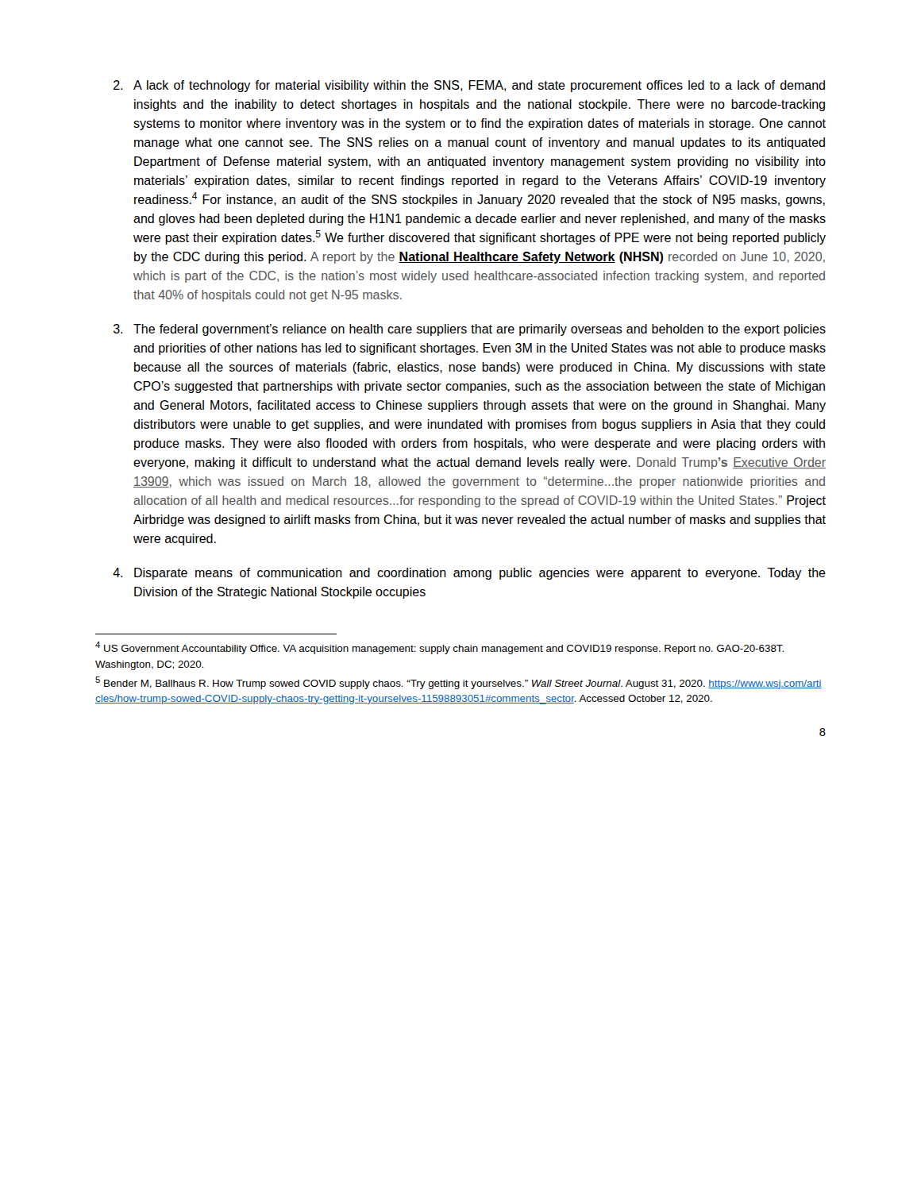A lack of technology for material visibility within the SNS, FEMA, and state procurement offices led to a lack of demand insights and the inability to detect shortages in hospitals and the national stockpile. There were no barcode-tracking systems to monitor where inventory was in the system or to find the expiration dates of materials in storage. One cannot manage what one cannot see. The SNS relies on a manual count of inventory and manual updates to its antiquated Department of Defense material system, with an antiquated inventory management system providing no visibility into materials’ expiration dates, similar to recent findings reported in regard to the Veterans Affairs’ COVID-19 inventory readiness.4 For instance, an audit of the SNS stockpiles in January 2020 revealed that the stock of N95 masks, gowns, and gloves had been depleted during the H1N1 pandemic a decade earlier and never replenished, and many of the masks were past their expiration dates.5 We further discovered that significant shortages of PPE were not being reported publicly by the CDC during this period. A report by the National Healthcare Safety Network (NHSN) recorded on June 10, 2020, which is part of the CDC, is the nation’s most widely used healthcare-associated infection tracking system, and reported that 40% of hospitals could not get N-95 masks.
The federal government’s reliance on health care suppliers that are primarily overseas and beholden to the export policies and priorities of other nations has led to significant shortages. Even 3M in the United States was not able to produce masks because all the sources of materials (fabric, elastics, nose bands) were produced in China. My discussions with state CPO’s suggested that partnerships with private sector companies, such as the association between the state of Michigan and General Motors, facilitated access to Chinese suppliers through assets that were on the ground in Shanghai. Many distributors were unable to get supplies, and were inundated with promises from bogus suppliers in Asia that they could produce masks. They were also flooded with orders from hospitals, who were desperate and were placing orders with everyone, making it difficult to understand what the actual demand levels really were. Donald Trump’s Executive Order 13909, which was issued on March 18, allowed the government to “determine...the proper nationwide priorities and allocation of all health and medical resources...for responding to the spread of COVID-19 within the United States.” Project Airbridge was designed to airlift masks from China, but it was never revealed the actual number of masks and supplies that were acquired.
Disparate means of communication and coordination among public agencies were apparent to everyone. Today the Division of the Strategic National Stockpile occupies
4 US Government Accountability Office. VA acquisition management: supply chain management and COVID19 response. Report no. GAO-20-638T. Washington, DC; 2020.
5 Bender M, Ballhaus R. How Trump sowed COVID supply chaos. “Try getting it yourselves.” Wall Street Journal. August 31, 2020. https://www.wsj.com/articles/how-trump-sowed-COVID-supply-chaos-try-getting-it-yourselves-11598893051#comments_sector. Accessed October 12, 2020.
8